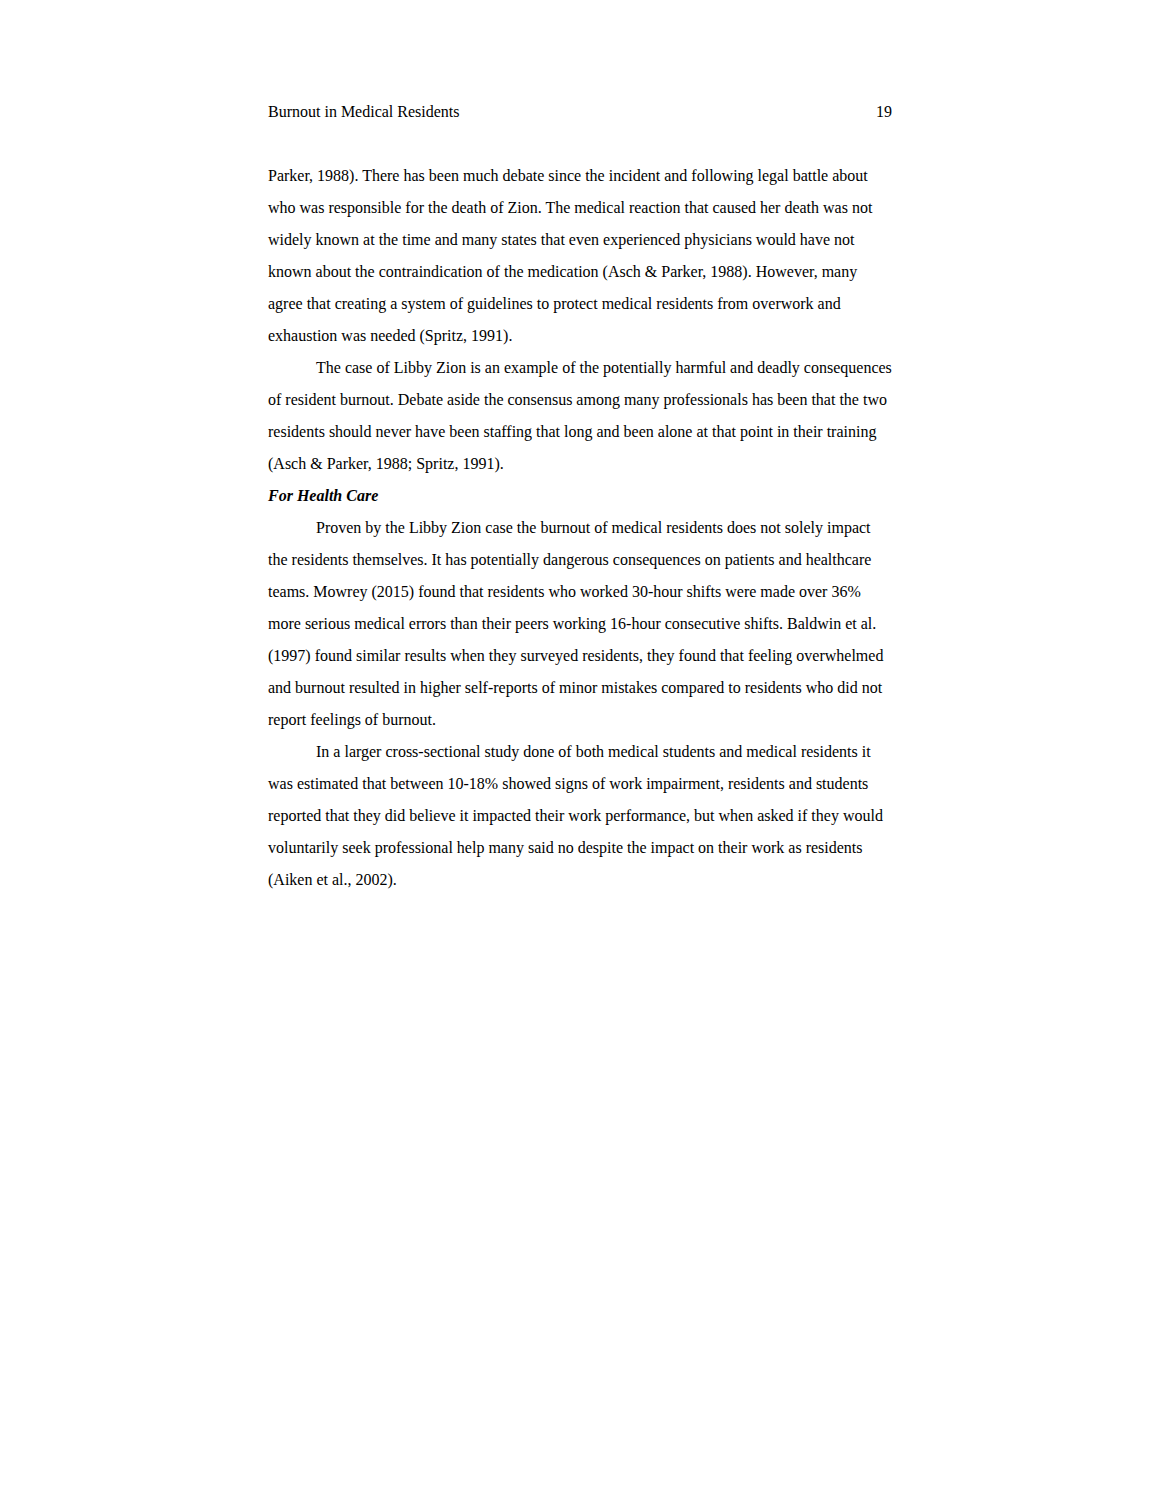Burnout in Medical Residents 19
Parker, 1988). There has been much debate since the incident and following legal battle about who was responsible for the death of Zion. The medical reaction that caused her death was not widely known at the time and many states that even experienced physicians would have not known about the contraindication of the medication (Asch & Parker, 1988). However, many agree that creating a system of guidelines to protect medical residents from overwork and exhaustion was needed (Spritz, 1991).
The case of Libby Zion is an example of the potentially harmful and deadly consequences of resident burnout. Debate aside the consensus among many professionals has been that the two residents should never have been staffing that long and been alone at that point in their training (Asch & Parker, 1988; Spritz, 1991).
For Health Care
Proven by the Libby Zion case the burnout of medical residents does not solely impact the residents themselves. It has potentially dangerous consequences on patients and healthcare teams. Mowrey (2015) found that residents who worked 30-hour shifts were made over 36% more serious medical errors than their peers working 16-hour consecutive shifts. Baldwin et al. (1997) found similar results when they surveyed residents, they found that feeling overwhelmed and burnout resulted in higher self-reports of minor mistakes compared to residents who did not report feelings of burnout.
In a larger cross-sectional study done of both medical students and medical residents it was estimated that between 10-18% showed signs of work impairment, residents and students reported that they did believe it impacted their work performance, but when asked if they would voluntarily seek professional help many said no despite the impact on their work as residents (Aiken et al., 2002).